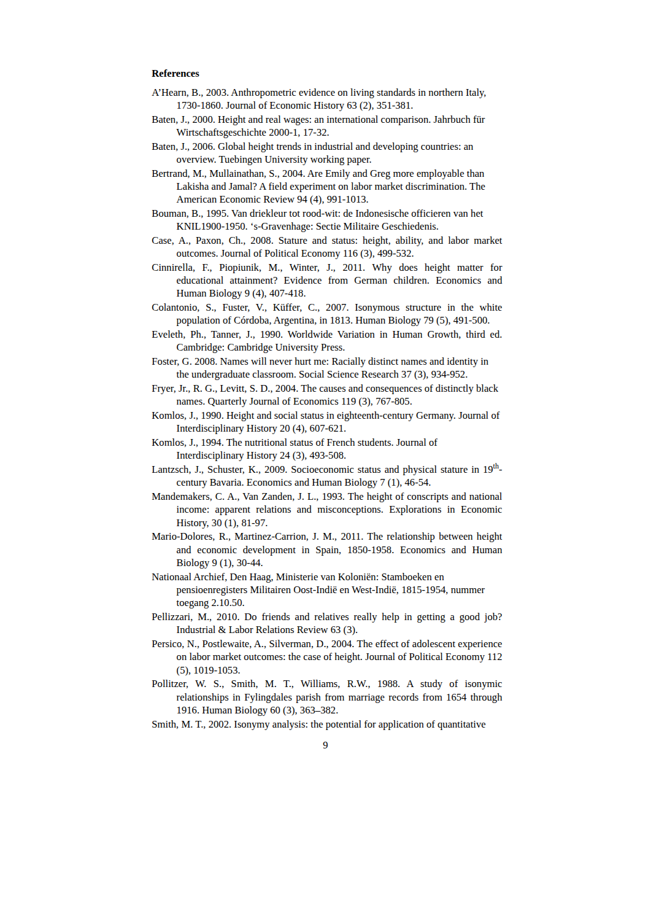References
A’Hearn, B., 2003. Anthropometric evidence on living standards in northern Italy, 1730-1860. Journal of Economic History 63 (2), 351-381.
Baten, J., 2000. Height and real wages: an international comparison. Jahrbuch für Wirtschaftsgeschichte 2000-1, 17-32.
Baten, J., 2006. Global height trends in industrial and developing countries: an overview. Tuebingen University working paper.
Bertrand, M., Mullainathan, S., 2004. Are Emily and Greg more employable than Lakisha and Jamal? A field experiment on labor market discrimination. The American Economic Review 94 (4), 991-1013.
Bouman, B., 1995. Van driekleur tot rood-wit: de Indonesische officieren van het KNIL1900-1950. ‘s-Gravenhage: Sectie Militaire Geschiedenis.
Case, A., Paxon, Ch., 2008. Stature and status: height, ability, and labor market outcomes. Journal of Political Economy 116 (3), 499-532.
Cinnirella, F., Piopiunik, M., Winter, J., 2011. Why does height matter for educational attainment? Evidence from German children. Economics and Human Biology 9 (4), 407-418.
Colantonio, S., Fuster, V., Küffer, C., 2007. Isonymous structure in the white population of Córdoba, Argentina, in 1813. Human Biology 79 (5), 491-500.
Eveleth, Ph., Tanner, J., 1990. Worldwide Variation in Human Growth, third ed. Cambridge: Cambridge University Press.
Foster, G. 2008. Names will never hurt me: Racially distinct names and identity in the undergraduate classroom. Social Science Research 37 (3), 934-952.
Fryer, Jr., R. G., Levitt, S. D., 2004. The causes and consequences of distinctly black names. Quarterly Journal of Economics 119 (3), 767-805.
Komlos, J., 1990. Height and social status in eighteenth-century Germany. Journal of Interdisciplinary History 20 (4), 607-621.
Komlos, J., 1994. The nutritional status of French students. Journal of Interdisciplinary History 24 (3), 493-508.
Lantzsch, J., Schuster, K., 2009. Socioeconomic status and physical stature in 19th-century Bavaria. Economics and Human Biology 7 (1), 46-54.
Mandemakers, C. A., Van Zanden, J. L., 1993. The height of conscripts and national income: apparent relations and misconceptions. Explorations in Economic History, 30 (1), 81-97.
Mario-Dolores, R., Martinez-Carrion, J. M., 2011. The relationship between height and economic development in Spain, 1850-1958. Economics and Human Biology 9 (1), 30-44.
Nationaal Archief, Den Haag, Ministerie van Koloniën: Stamboeken en pensioenregisters Militairen Oost-Indië en West-Indië, 1815-1954, nummer toegang 2.10.50.
Pellizzari, M., 2010. Do friends and relatives really help in getting a good job? Industrial & Labor Relations Review 63 (3).
Persico, N., Postlewaite, A., Silverman, D., 2004. The effect of adolescent experience on labor market outcomes: the case of height. Journal of Political Economy 112 (5), 1019-1053.
Pollitzer, W. S., Smith, M. T., Williams, R.W., 1988. A study of isonymic relationships in Fylingdales parish from marriage records from 1654 through 1916. Human Biology 60 (3), 363–382.
Smith, M. T., 2002. Isonymy analysis: the potential for application of quantitative
9